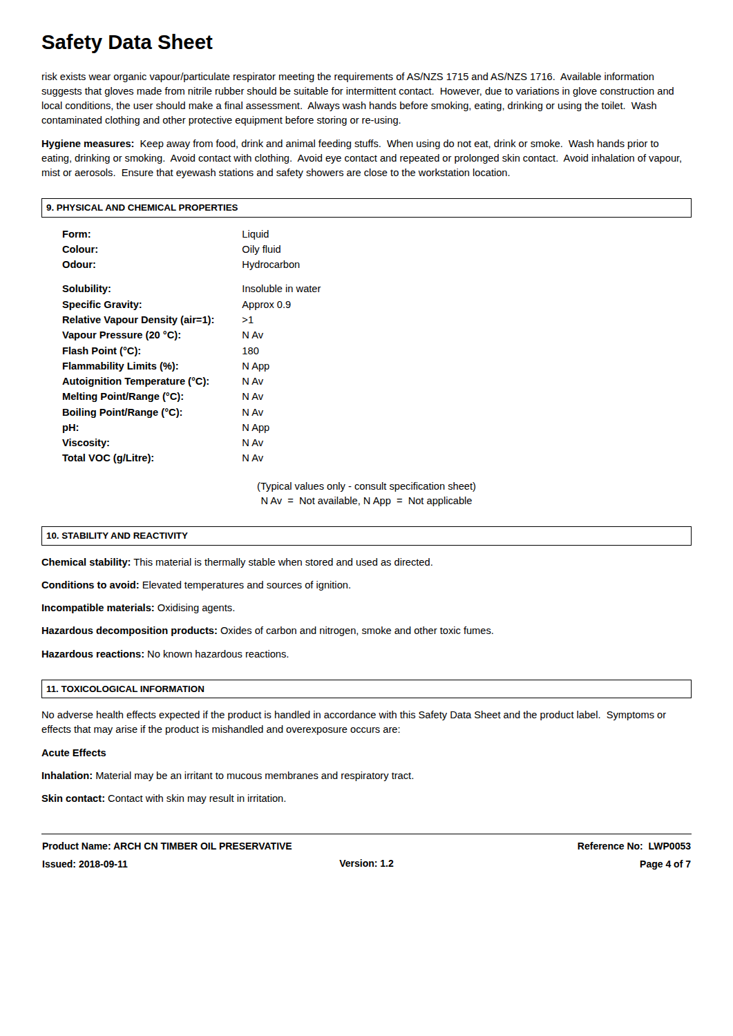Safety Data Sheet
risk exists wear organic vapour/particulate respirator meeting the requirements of AS/NZS 1715 and AS/NZS 1716. Available information suggests that gloves made from nitrile rubber should be suitable for intermittent contact. However, due to variations in glove construction and local conditions, the user should make a final assessment. Always wash hands before smoking, eating, drinking or using the toilet. Wash contaminated clothing and other protective equipment before storing or re-using.
Hygiene measures: Keep away from food, drink and animal feeding stuffs. When using do not eat, drink or smoke. Wash hands prior to eating, drinking or smoking. Avoid contact with clothing. Avoid eye contact and repeated or prolonged skin contact. Avoid inhalation of vapour, mist or aerosols. Ensure that eyewash stations and safety showers are close to the workstation location.
9. PHYSICAL AND CHEMICAL PROPERTIES
| Form: | Liquid |
| Colour: | Oily fluid |
| Odour: | Hydrocarbon |
| Solubility: | Insoluble in water |
| Specific Gravity: | Approx 0.9 |
| Relative Vapour Density (air=1): | >1 |
| Vapour Pressure (20 °C): | N Av |
| Flash Point (°C): | 180 |
| Flammability Limits (%): | N App |
| Autoignition Temperature (°C): | N Av |
| Melting Point/Range (°C): | N Av |
| Boiling Point/Range (°C): | N Av |
| pH: | N App |
| Viscosity: | N Av |
| Total VOC (g/Litre): | N Av |
(Typical values only - consult specification sheet)
N Av = Not available, N App = Not applicable
10. STABILITY AND REACTIVITY
Chemical stability: This material is thermally stable when stored and used as directed.
Conditions to avoid: Elevated temperatures and sources of ignition.
Incompatible materials: Oxidising agents.
Hazardous decomposition products: Oxides of carbon and nitrogen, smoke and other toxic fumes.
Hazardous reactions: No known hazardous reactions.
11. TOXICOLOGICAL INFORMATION
No adverse health effects expected if the product is handled in accordance with this Safety Data Sheet and the product label. Symptoms or effects that may arise if the product is mishandled and overexposure occurs are:
Acute Effects
Inhalation: Material may be an irritant to mucous membranes and respiratory tract.
Skin contact: Contact with skin may result in irritation.
| Product Name: ARCH CN TIMBER OIL PRESERVATIVE | Reference No: LWP0053 |
| Issued: 2018-09-11 | Page 4 of 7 |
Version: 1.2